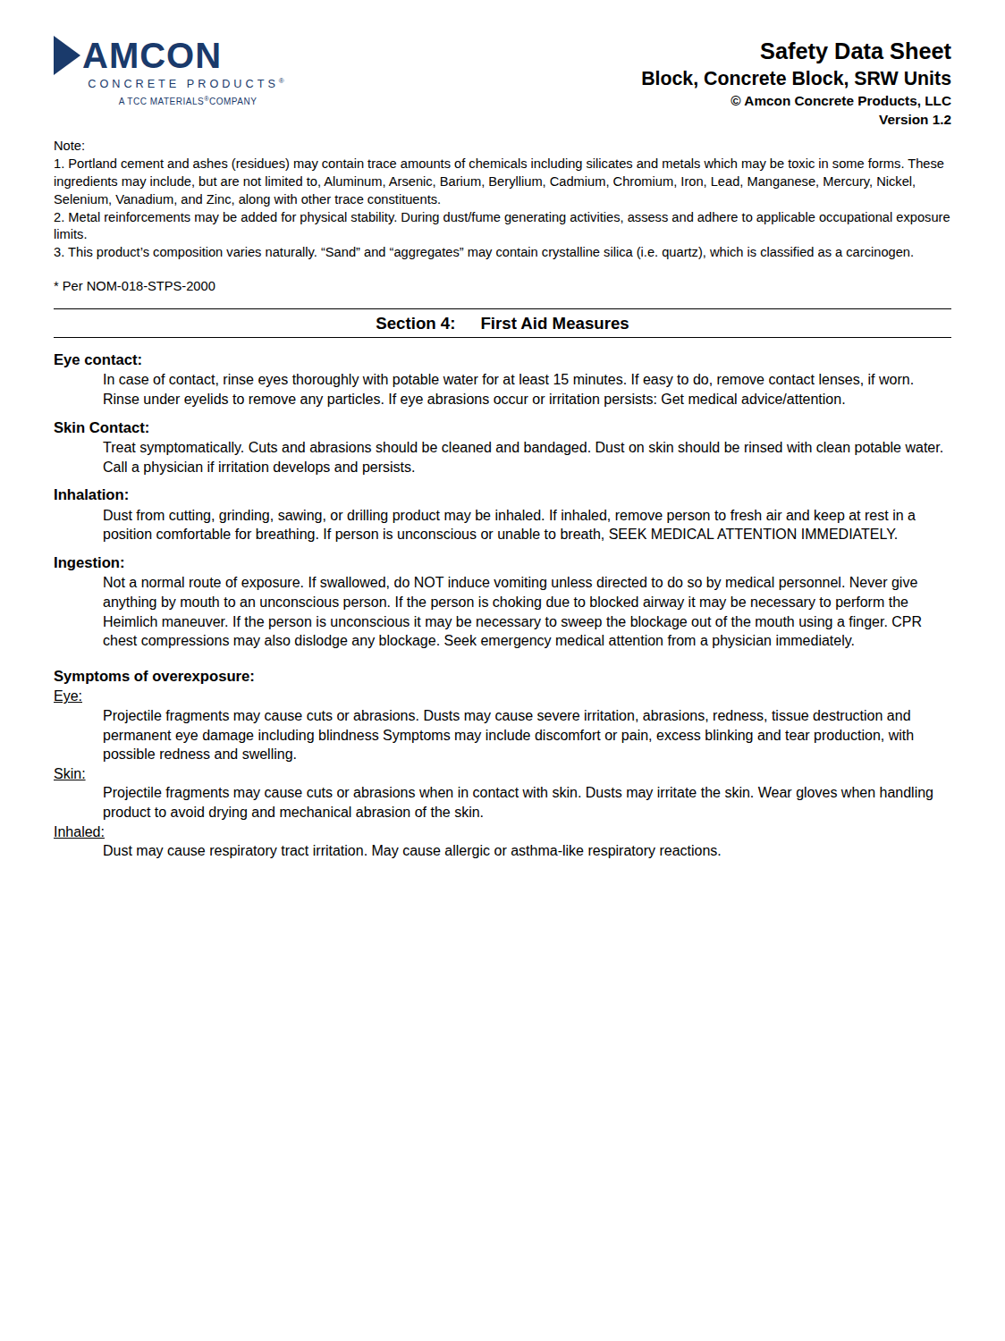AMCON
CONCRETE PRODUCTS®
A TCC MATERIALS®COMPANY
Safety Data Sheet
Block, Concrete Block, SRW Units
© Amcon Concrete Products, LLC
Version 1.2
Note:
1. Portland cement and ashes (residues) may contain trace amounts of chemicals including silicates and metals which may be toxic in some forms. These ingredients may include, but are not limited to, Aluminum, Arsenic, Barium, Beryllium, Cadmium, Chromium, Iron, Lead, Manganese, Mercury, Nickel, Selenium, Vanadium, and Zinc, along with other trace constituents.
2. Metal reinforcements may be added for physical stability. During dust/fume generating activities, assess and adhere to applicable occupational exposure limits.
3. This product’s composition varies naturally. “Sand” and “aggregates” may contain crystalline silica (i.e. quartz), which is classified as a carcinogen.
* Per NOM-018-STPS-2000
Section 4: First Aid Measures
Eye contact:
In case of contact, rinse eyes thoroughly with potable water for at least 15 minutes. If easy to do, remove contact lenses, if worn. Rinse under eyelids to remove any particles. If eye abrasions occur or irritation persists: Get medical advice/attention.
Skin Contact:
Treat symptomatically. Cuts and abrasions should be cleaned and bandaged. Dust on skin should be rinsed with clean potable water. Call a physician if irritation develops and persists.
Inhalation:
Dust from cutting, grinding, sawing, or drilling product may be inhaled. If inhaled, remove person to fresh air and keep at rest in a position comfortable for breathing. If person is unconscious or unable to breath, SEEK MEDICAL ATTENTION IMMEDIATELY.
Ingestion:
Not a normal route of exposure. If swallowed, do NOT induce vomiting unless directed to do so by medical personnel. Never give anything by mouth to an unconscious person. If the person is choking due to blocked airway it may be necessary to perform the Heimlich maneuver. If the person is unconscious it may be necessary to sweep the blockage out of the mouth using a finger. CPR chest compressions may also dislodge any blockage. Seek emergency medical attention from a physician immediately.
Symptoms of overexposure:
Eye:
Projectile fragments may cause cuts or abrasions. Dusts may cause severe irritation, abrasions, redness, tissue destruction and permanent eye damage including blindness Symptoms may include discomfort or pain, excess blinking and tear production, with possible redness and swelling.
Skin:
Projectile fragments may cause cuts or abrasions when in contact with skin. Dusts may irritate the skin. Wear gloves when handling product to avoid drying and mechanical abrasion of the skin.
Inhaled:
Dust may cause respiratory tract irritation. May cause allergic or asthma-like respiratory reactions.